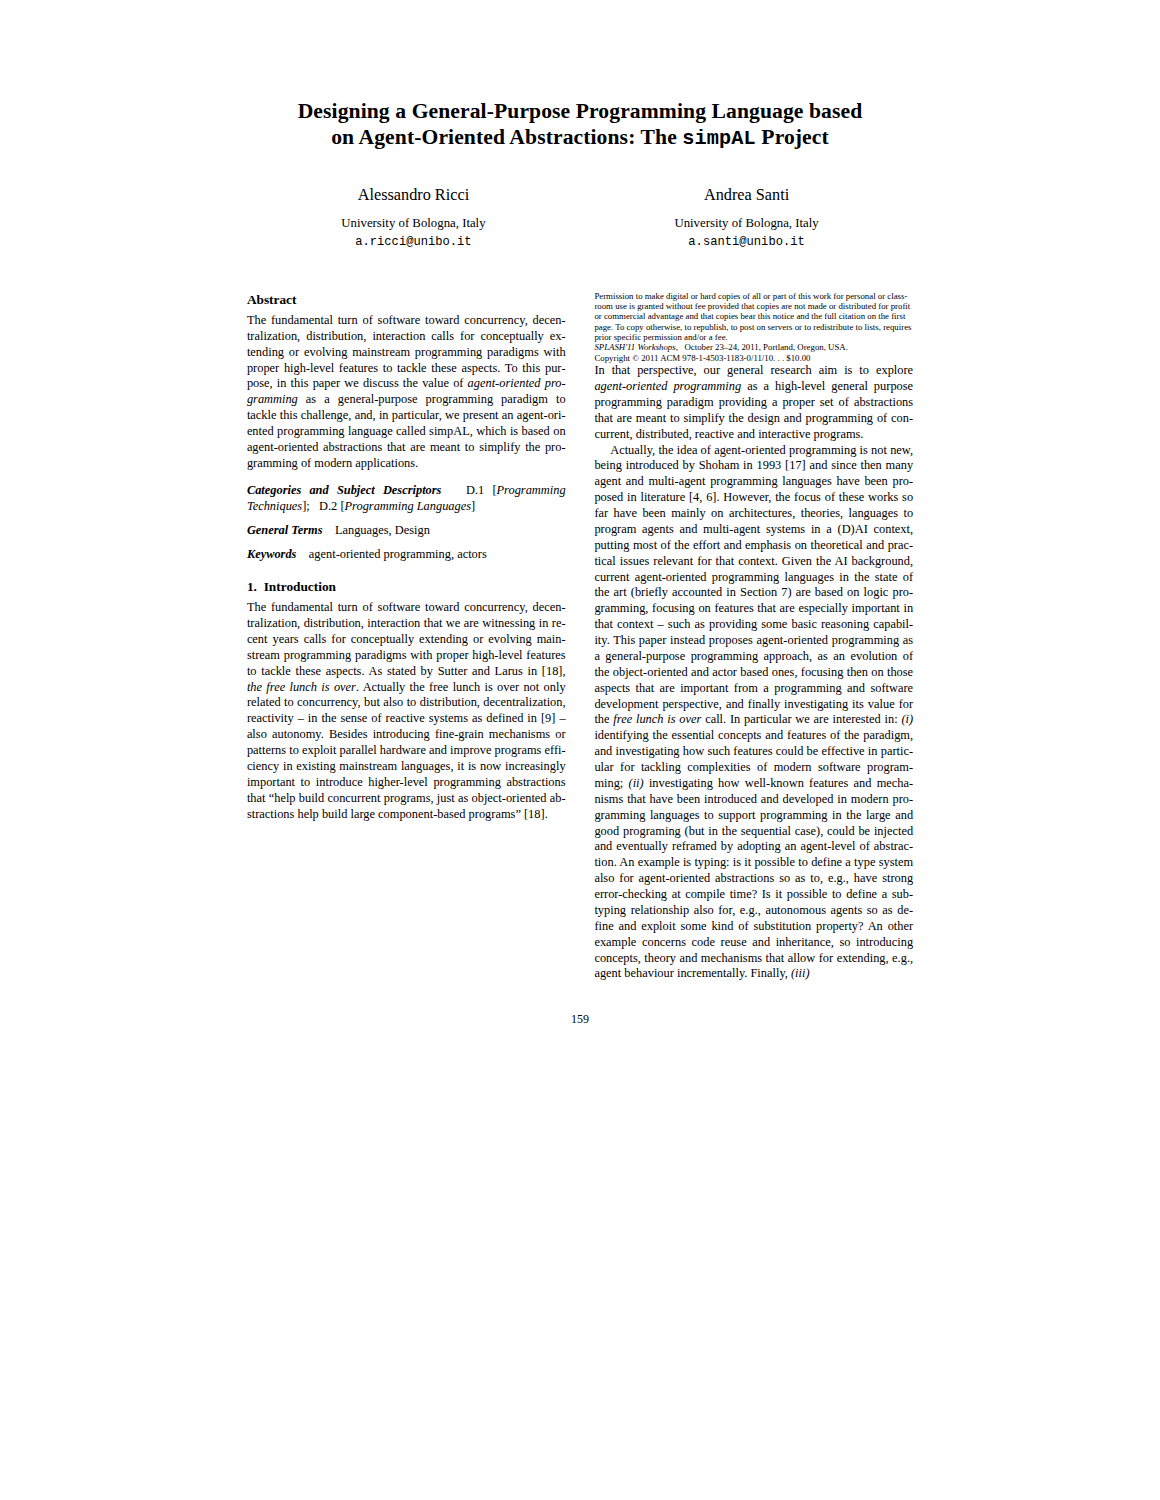Designing a General-Purpose Programming Language based
on Agent-Oriented Abstractions: The simpAL Project
| Alessandro Ricci University of Bologna, Italy a.ricci@unibo.it | Andrea Santi University of Bologna, Italy a.santi@unibo.it |
Abstract
The fundamental turn of software toward concurrency, decentralization, distribution, interaction calls for conceptually extending or evolving mainstream programming paradigms with proper high-level features to tackle these aspects. To this purpose, in this paper we discuss the value of agent-oriented programming as a general-purpose programming paradigm to tackle this challenge, and, in particular, we present an agent-oriented programming language called simpAL, which is based on agent-oriented abstractions that are meant to simplify the programming of modern applications.
Categories and Subject Descriptors D.1 [Programming Techniques]; D.2 [Programming Languages]
General Terms Languages, Design
Keywords agent-oriented programming, actors
1. Introduction
The fundamental turn of software toward concurrency, decentralization, distribution, interaction that we are witnessing in recent years calls for conceptually extending or evolving mainstream programming paradigms with proper high-level features to tackle these aspects. As stated by Sutter and Larus in [18], the free lunch is over. Actually the free lunch is over not only related to concurrency, but also to distribution, decentralization, reactivity – in the sense of reactive systems as defined in [9] – also autonomy. Besides introducing fine-grain mechanisms or patterns to exploit parallel hardware and improve programs efficiency in existing mainstream languages, it is now increasingly important to introduce higher-level programming abstractions that “help build concurrent programs, just as object-oriented abstractions help build large component-based programs” [18].
Permission to make digital or hard copies of all or part of this work for personal or classroom use is granted without fee provided that copies are not made or distributed for profit or commercial advantage and that copies bear this notice and the full citation on the first page. To copy otherwise, to republish, to post on servers or to redistribute to lists, requires prior specific permission and/or a fee.
SPLASH'11 Workshops, October 23–24, 2011, Portland, Oregon, USA.
Copyright © 2011 ACM 978-1-4503-1183-0/11/10. . . $10.00
In that perspective, our general research aim is to explore agent-oriented programming as a high-level general purpose programming paradigm providing a proper set of abstractions that are meant to simplify the design and programming of concurrent, distributed, reactive and interactive programs.
Actually, the idea of agent-oriented programming is not new, being introduced by Shoham in 1993 [17] and since then many agent and multi-agent programming languages have been proposed in literature [4, 6]. However, the focus of these works so far have been mainly on architectures, theories, languages to program agents and multi-agent systems in a (D)AI context, putting most of the effort and emphasis on theoretical and practical issues relevant for that context. Given the AI background, current agent-oriented programming languages in the state of the art (briefly accounted in Section 7) are based on logic programming, focusing on features that are especially important in that context – such as providing some basic reasoning capability. This paper instead proposes agent-oriented programming as a general-purpose programming approach, as an evolution of the object-oriented and actor based ones, focusing then on those aspects that are important from a programming and software development perspective, and finally investigating its value for the free lunch is over call. In particular we are interested in: (i) identifying the essential concepts and features of the paradigm, and investigating how such features could be effective in particular for tackling complexities of modern software programming; (ii) investigating how well-known features and mechanisms that have been introduced and developed in modern programming languages to support programming in the large and good programing (but in the sequential case), could be injected and eventually reframed by adopting an agent-level of abstraction. An example is typing: is it possible to define a type system also for agent-oriented abstractions so as to, e.g., have strong error-checking at compile time? Is it possible to define a subtyping relationship also for, e.g., autonomous agents so as define and exploit some kind of substitution property? An other example concerns code reuse and inheritance, so introducing concepts, theory and mechanisms that allow for extending, e.g., agent behaviour incrementally. Finally, (iii)
159